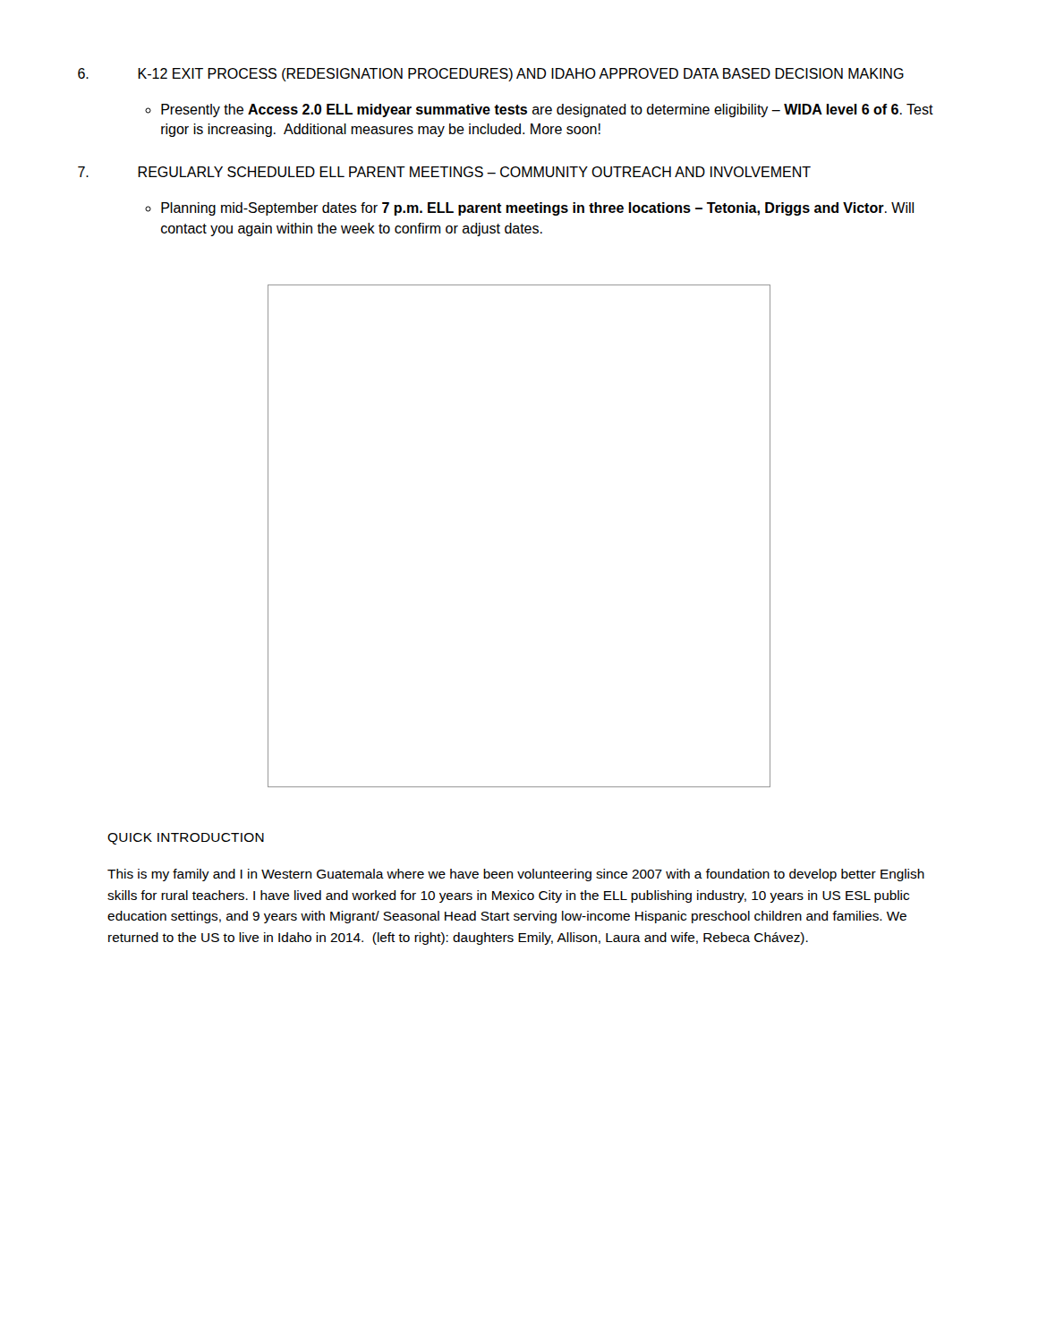6.
K-12 Exit Process (Redesignation Procedures) and Idaho Approved Data Based Decision Making
Presently the Access 2.0 ELL midyear summative tests are designated to determine eligibility – WIDA level 6 of 6. Test rigor is increasing. Additional measures may be included. More soon!
7.
Regularly Scheduled ELL Parent Meetings – Community Outreach and Involvement
Planning mid-September dates for 7 p.m. ELL parent meetings in three locations – Tetonia, Driggs and Victor. Will contact you again within the week to confirm or adjust dates.
QUICK INTRODUCTION
This is my family and I in Western Guatemala where we have been volunteering since 2007 with a foundation to develop better English skills for rural teachers. I have lived and worked for 10 years in Mexico City in the ELL publishing industry, 10 years in US ESL public education settings, and 9 years with Migrant/ Seasonal Head Start serving low-income Hispanic preschool children and families. We returned to the US to live in Idaho in 2014. (left to right): daughters Emily, Allison, Laura and wife, Rebeca Chávez).